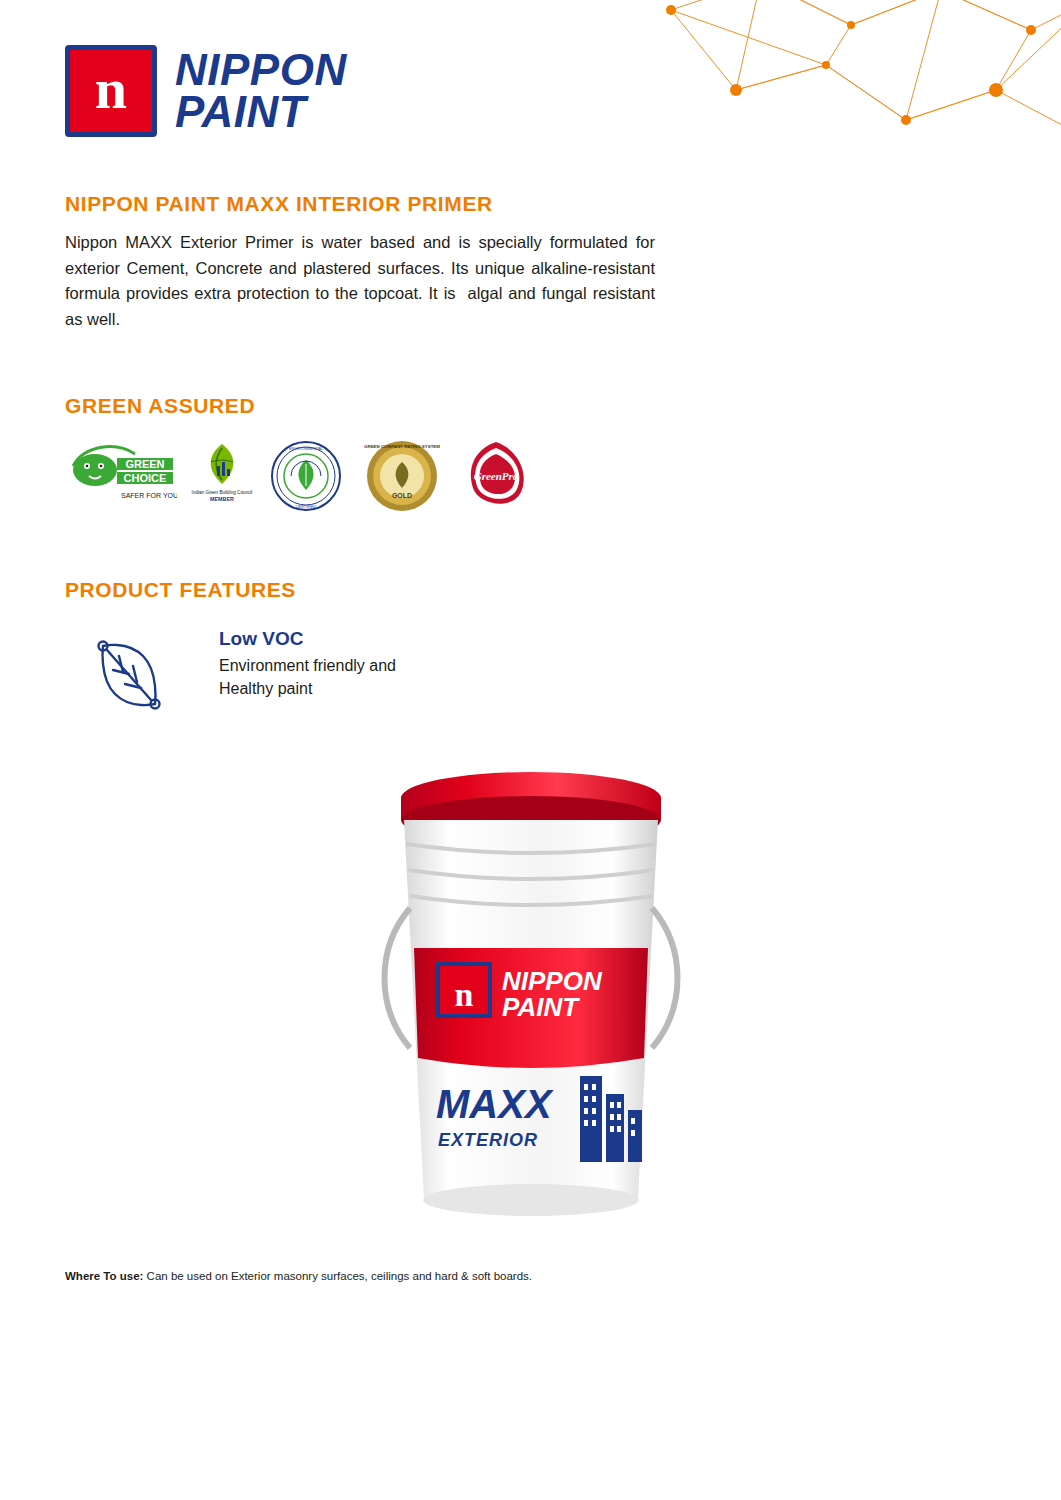n
NIPPON
PAINT
Nippon Paint MAXX Interior Primer
Nippon MAXX Exterior Primer is water based and is specially formulated for exterior Cement, Concrete and plastered surfaces. Its unique alkaline-resistant formula provides extra protection to the topcoat. It is algal and fungal resistant as well.
Green Assured
GREEN CHOICE SAFER FOR YOUR HEALTH Indian Green Building Council MEMBER ENVIRONMENTAL CERTIFIED GREEN COMPANY RATING SYSTEM GOLD GreenPro
Product Features
Low VOC
Environment friendly and
Healthy paint
n NIPPON PAINT MAXX EXTERIOR
Where To use: Can be used on Exterior masonry surfaces, ceilings and hard & soft boards.